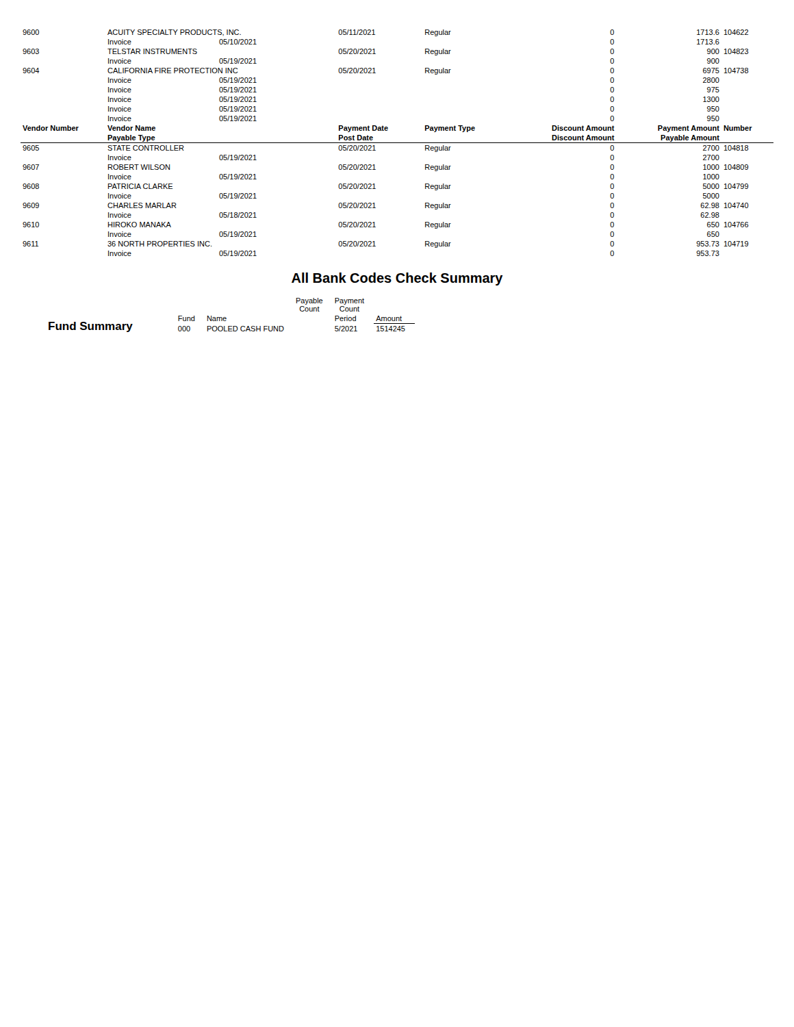| 9600 | ACUITY SPECIALTY PRODUCTS, INC. | 05/11/2021 | Regular | 0 | 1713.6 | 104622 |
| | Invoice | 05/10/2021 | | | 0 | 1713.6 | |
| 9603 | TELSTAR INSTRUMENTS | 05/20/2021 | Regular | 0 | 900 | 104823 |
| | Invoice | 05/19/2021 | | | 0 | 900 | |
| 9604 | CALIFORNIA FIRE PROTECTION INC | 05/20/2021 | Regular | 0 | 6975 | 104738 |
| | Invoice | 05/19/2021 | | | 0 | 2800 | |
| | Invoice | 05/19/2021 | | | 0 | 975 | |
| | Invoice | 05/19/2021 | | | 0 | 1300 | |
| | Invoice | 05/19/2021 | | | 0 | 950 | |
| | Invoice | 05/19/2021 | | | 0 | 950 | |
| Vendor Number | Vendor Name | Payment Date | Payment Type | Discount Amount | Payment Amount | Number |
| | Payable Type | Post Date | | Discount Amount | Payable Amount | |
| 9605 | STATE CONTROLLER | 05/20/2021 | Regular | 0 | 2700 | 104818 |
| | Invoice | 05/19/2021 | | | 0 | 2700 | |
| 9607 | ROBERT WILSON | 05/20/2021 | Regular | 0 | 1000 | 104809 |
| | Invoice | 05/19/2021 | | | 0 | 1000 | |
| 9608 | PATRICIA CLARKE | 05/20/2021 | Regular | 0 | 5000 | 104799 |
| | Invoice | 05/19/2021 | | | 0 | 5000 | |
| 9609 | CHARLES MARLAR | 05/20/2021 | Regular | 0 | 62.98 | 104740 |
| | Invoice | 05/18/2021 | | | 0 | 62.98 | |
| 9610 | HIROKO MANAKA | 05/20/2021 | Regular | 0 | 650 | 104766 |
| | Invoice | 05/19/2021 | | | 0 | 650 | |
| 9611 | 36 NORTH PROPERTIES INC. | 05/20/2021 | Regular | 0 | 953.73 | 104719 |
| | Invoice | 05/19/2021 | | | 0 | 953.73 | |
All Bank Codes Check Summary
Fund Summary
| | | Payable Count | Payment Count | |
| Fund | Name | | Period | Amount |
| 000 | POOLED CASH FUND | | 5/2021 | 1514245 |